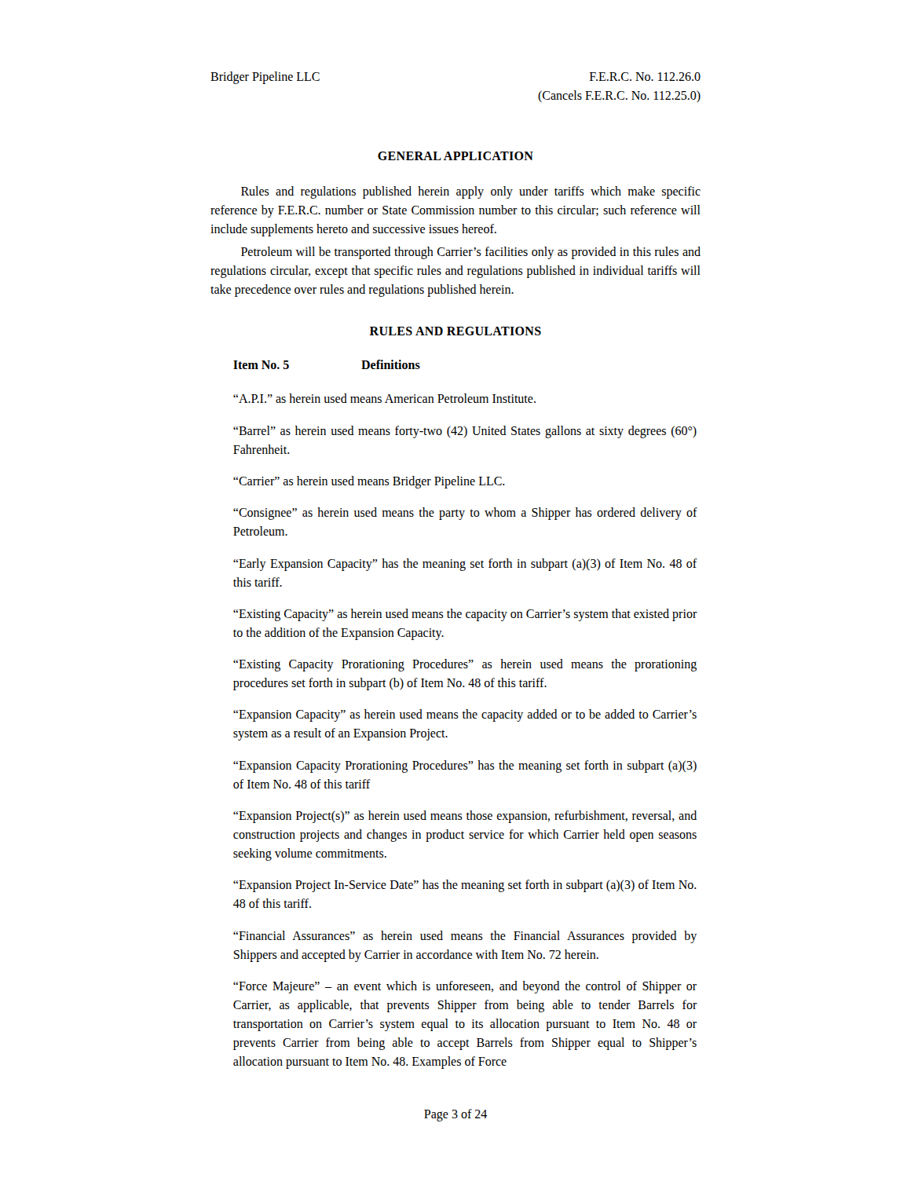Bridger Pipeline LLC
F.E.R.C. No. 112.26.0
(Cancels F.E.R.C. No. 112.25.0)
GENERAL APPLICATION
Rules and regulations published herein apply only under tariffs which make specific reference by F.E.R.C. number or State Commission number to this circular; such reference will include supplements hereto and successive issues hereof.
Petroleum will be transported through Carrier’s facilities only as provided in this rules and regulations circular, except that specific rules and regulations published in individual tariffs will take precedence over rules and regulations published herein.
RULES AND REGULATIONS
Item No. 5 Definitions
“A.P.I.” as herein used means American Petroleum Institute.
“Barrel” as herein used means forty-two (42) United States gallons at sixty degrees (60°) Fahrenheit.
“Carrier” as herein used means Bridger Pipeline LLC.
“Consignee” as herein used means the party to whom a Shipper has ordered delivery of Petroleum.
“Early Expansion Capacity” has the meaning set forth in subpart (a)(3) of Item No. 48 of this tariff.
“Existing Capacity” as herein used means the capacity on Carrier’s system that existed prior to the addition of the Expansion Capacity.
“Existing Capacity Prorationing Procedures” as herein used means the prorationing procedures set forth in subpart (b) of Item No. 48 of this tariff.
“Expansion Capacity” as herein used means the capacity added or to be added to Carrier’s system as a result of an Expansion Project.
“Expansion Capacity Prorationing Procedures” has the meaning set forth in subpart (a)(3) of Item No. 48 of this tariff
“Expansion Project(s)” as herein used means those expansion, refurbishment, reversal, and construction projects and changes in product service for which Carrier held open seasons seeking volume commitments.
“Expansion Project In-Service Date” has the meaning set forth in subpart (a)(3) of Item No. 48 of this tariff.
“Financial Assurances” as herein used means the Financial Assurances provided by Shippers and accepted by Carrier in accordance with Item No. 72 herein.
“Force Majeure” – an event which is unforeseen, and beyond the control of Shipper or Carrier, as applicable, that prevents Shipper from being able to tender Barrels for transportation on Carrier’s system equal to its allocation pursuant to Item No. 48 or prevents Carrier from being able to accept Barrels from Shipper equal to Shipper’s allocation pursuant to Item No. 48. Examples of Force
Page 3 of 24